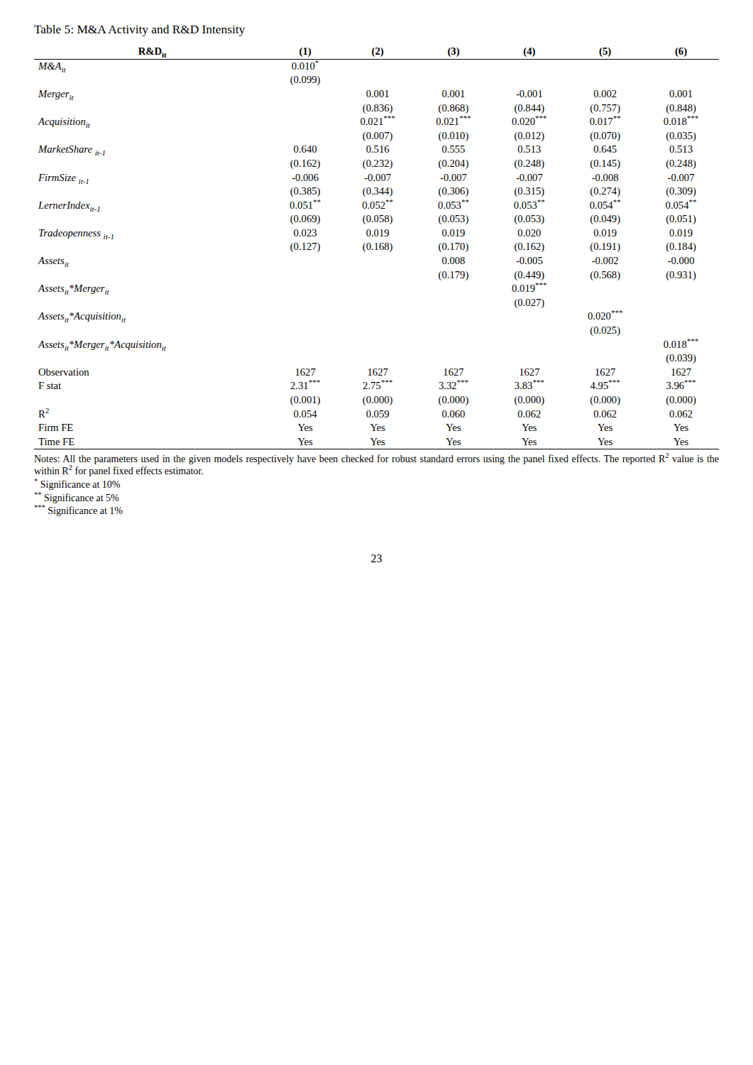Table 5: M&A Activity and R&D Intensity
| R&D it | (1) | (2) | (3) | (4) | (5) | (6) |
| --- | --- | --- | --- | --- | --- | --- |
| M&A it | 0.010 * | | | | | |
| | (0.099) | | | | | |
| Merger it | | 0.001 | 0.001 | -0.001 | 0.002 | 0.001 |
| | | (0.836) | (0.868) | (0.844) | (0.757) | (0.848) |
| Acquisition it | | 0.021 *** | 0.021 *** | 0.020 *** | 0.017 ** | 0.018 *** |
| | | (0.007) | (0.010) | (0.012) | (0.070) | (0.035) |
| MarketShare it-1 | 0.640 | 0.516 | 0.555 | 0.513 | 0.645 | 0.513 |
| | (0.162) | (0.232) | (0.204) | (0.248) | (0.145) | (0.248) |
| FirmSize it-1 | -0.006 | -0.007 | -0.007 | -0.007 | -0.008 | -0.007 |
| | (0.385) | (0.344) | (0.306) | (0.315) | (0.274) | (0.309) |
| LernerIndex it-1 | 0.051 ** | 0.052 ** | 0.053 ** | 0.053 ** | 0.054 ** | 0.054 ** |
| | (0.069) | (0.058) | (0.053) | (0.053) | (0.049) | (0.051) |
| Tradeopenness it-1 | 0.023 | 0.019 | 0.019 | 0.020 | 0.019 | 0.019 |
| | (0.127) | (0.168) | (0.170) | (0.162) | (0.191) | (0.184) |
| Assets it | | | 0.008 | -0.005 | -0.002 | -0.000 |
| | | | (0.179) | (0.449) | (0.568) | (0.931) |
| Assets it *Merger it | | | | 0.019 *** | | |
| | | | | (0.027) | | |
| Assets it *Acquisition it | | | | | 0.020 *** | |
| | | | | | (0.025) | |
| Assets it *Merger it *Acquisition it | | | | | | 0.018 *** |
| | | | | | | (0.039) |
| Observation | 1627 | 1627 | 1627 | 1627 | 1627 | 1627 |
| F stat | 2.31 *** | 2.75 *** | 3.32 *** | 3.83 *** | 4.95 *** | 3.96 *** |
| | (0.001) | (0.000) | (0.000) | (0.000) | (0.000) | (0.000) |
| R 2 | 0.054 | 0.059 | 0.060 | 0.062 | 0.062 | 0.062 |
| Firm FE | Yes | Yes | Yes | Yes | Yes | Yes |
| Time FE | Yes | Yes | Yes | Yes | Yes | Yes |
Notes: All the parameters used in the given models respectively have been checked for robust standard errors using the panel fixed effects. The reported R2 value is the within R2 for panel fixed effects estimator.
* Significance at 10%
** Significance at 5%
*** Significance at 1%
23